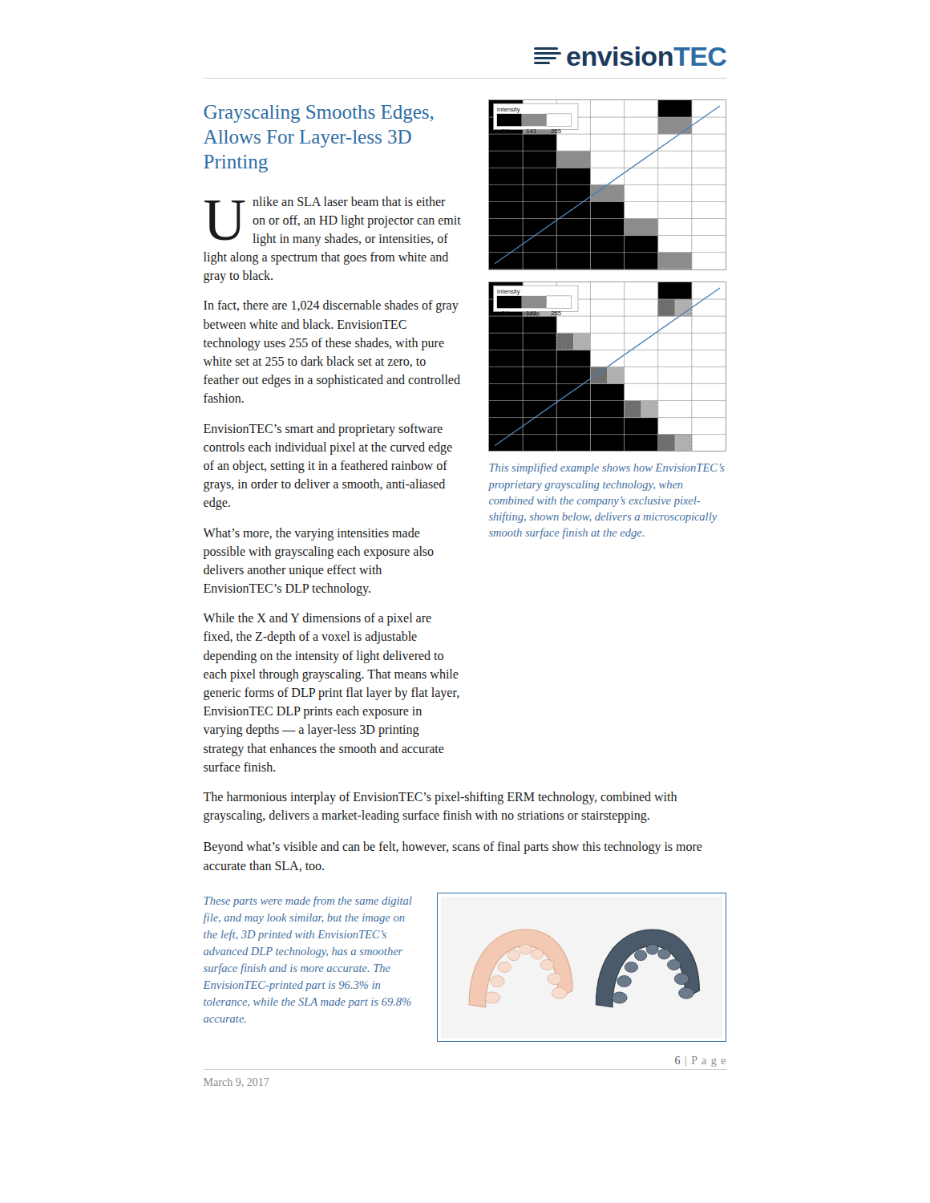envision TEC
Grayscaling Smooths Edges, Allows For Layer-less 3D Printing
Unlike an SLA laser beam that is either on or off, an HD light projector can emit light in many shades, or intensities, of light along a spectrum that goes from white and gray to black.
In fact, there are 1,024 discernable shades of gray between white and black. EnvisionTEC technology uses 255 of these shades, with pure white set at 255 to dark black set at zero, to feather out edges in a sophisticated and controlled fashion.
EnvisionTEC’s smart and proprietary software controls each individual pixel at the curved edge of an object, setting it in a feathered rainbow of grays, in order to deliver a smooth, anti-aliased edge.
What’s more, the varying intensities made possible with grayscaling each exposure also delivers another unique effect with EnvisionTEC’s DLP technology.
While the X and Y dimensions of a pixel are fixed, the Z-depth of a voxel is adjustable depending on the intensity of light delivered to each pixel through grayscaling. That means while generic forms of DLP print flat layer by flat layer, EnvisionTEC DLP prints each exposure in varying depths — a layer-less 3D printing strategy that enhances the smooth and accurate surface finish.
Intensity 34 141 255
Intensity 34 141 255
This simplified example shows how EnvisionTEC’s proprietary grayscaling technology, when combined with the company’s exclusive pixel-shifting, shown below, delivers a microscopically smooth surface finish at the edge.
The harmonious interplay of EnvisionTEC’s pixel-shifting ERM technology, combined with grayscaling, delivers a market-leading surface finish with no striations or stairstepping.
Beyond what’s visible and can be felt, however, scans of final parts show this technology is more accurate than SLA, too.
These parts were made from the same digital file, and may look similar, but the image on the left, 3D printed with EnvisionTEC’s advanced DLP technology, has a smoother surface finish and is more accurate. The EnvisionTEC-printed part is 96.3% in tolerance, while the SLA made part is 69.8% accurate.
6 | P a g e
March 9, 2017